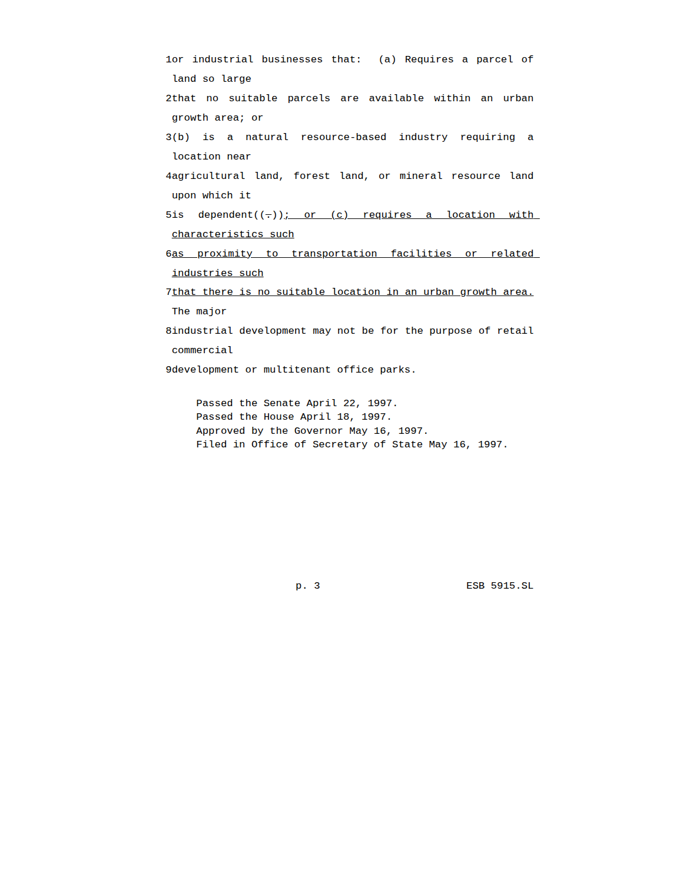| 1 | or industrial businesses that: (a) Requires a parcel of land so large |
| 2 | that no suitable parcels are available within an urban growth area; or |
| 3 | (b) is a natural resource-based industry requiring a location near |
| 4 | agricultural land, forest land, or mineral resource land upon which it |
| 5 | is dependent(( . )) ; or (c) requires a location with characteristics such |
| 6 | as proximity to transportation facilities or related industries such |
| 7 | that there is no suitable location in an urban growth area. The major |
| 8 | industrial development may not be for the purpose of retail commercial |
| 9 | development or multitenant office parks. |
Passed the Senate April 22, 1997. Passed the House April 18, 1997. Approved by the Governor May 16, 1997. Filed in Office of Secretary of State May 16, 1997.
p. 3ESB 5915.SL